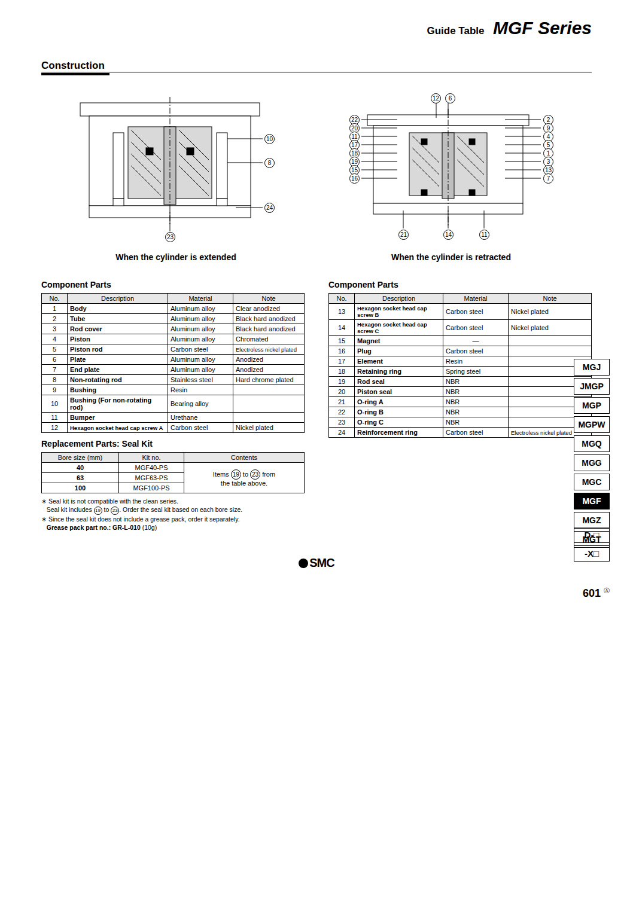Guide Table MGF Series
Construction
10 8 24 23
When the cylinder is extended
12 6 22 20 11 17 18 19 15 16 2 9 4 5 1 3 13 7 21 14 11
When the cylinder is retracted
Component Parts
| No. | Description | Material | Note |
| --- | --- | --- | --- |
| 1 | Body | Aluminum alloy | Clear anodized |
| 2 | Tube | Aluminum alloy | Black hard anodized |
| 3 | Rod cover | Aluminum alloy | Black hard anodized |
| 4 | Piston | Aluminum alloy | Chromated |
| 5 | Piston rod | Carbon steel | Electroless nickel plated |
| 6 | Plate | Aluminum alloy | Anodized |
| 7 | End plate | Aluminum alloy | Anodized |
| 8 | Non-rotating rod | Stainless steel | Hard chrome plated |
| 9 | Bushing | Resin | |
| 10 | Bushing (For non-rotating rod) | Bearing alloy | |
| 11 | Bumper | Urethane | |
| 12 | Hexagon socket head cap screw A | Carbon steel | Nickel plated |
Replacement Parts: Seal Kit
| Bore size (mm) | Kit no. | Contents |
| --- | --- | --- |
| 40 | MGF40-PS | Items 19 to 23 from the table above. |
| 63 | MGF63-PS |
| 100 | MGF100-PS |
∗ Seal kit is not compatible with the clean series.
Seal kit includes 19 to 23. Order the seal kit based on each bore size.
∗ Since the seal kit does not include a grease pack, order it separately.
Grease pack part no.: GR-L-010 (10g)
Component Parts
| No. | Description | Material | Note |
| --- | --- | --- | --- |
| 13 | Hexagon socket head cap screw B | Carbon steel | Nickel plated |
| 14 | Hexagon socket head cap screw C | Carbon steel | Nickel plated |
| 15 | Magnet | — | |
| 16 | Plug | Carbon steel | |
| 17 | Element | Resin | |
| 18 | Retaining ring | Spring steel | |
| 19 | Rod seal | NBR | |
| 20 | Piston seal | NBR | |
| 21 | O-ring A | NBR | |
| 22 | O-ring B | NBR | |
| 23 | O-ring C | NBR | |
| 24 | Reinforcement ring | Carbon steel | Electroless nickel plated |
MGJ
JMGP
MGP
MGPW
MGQ
MGG
MGC
MGF
MGZ
MGT
D-□
-X□
SMC
601 Ⓐ